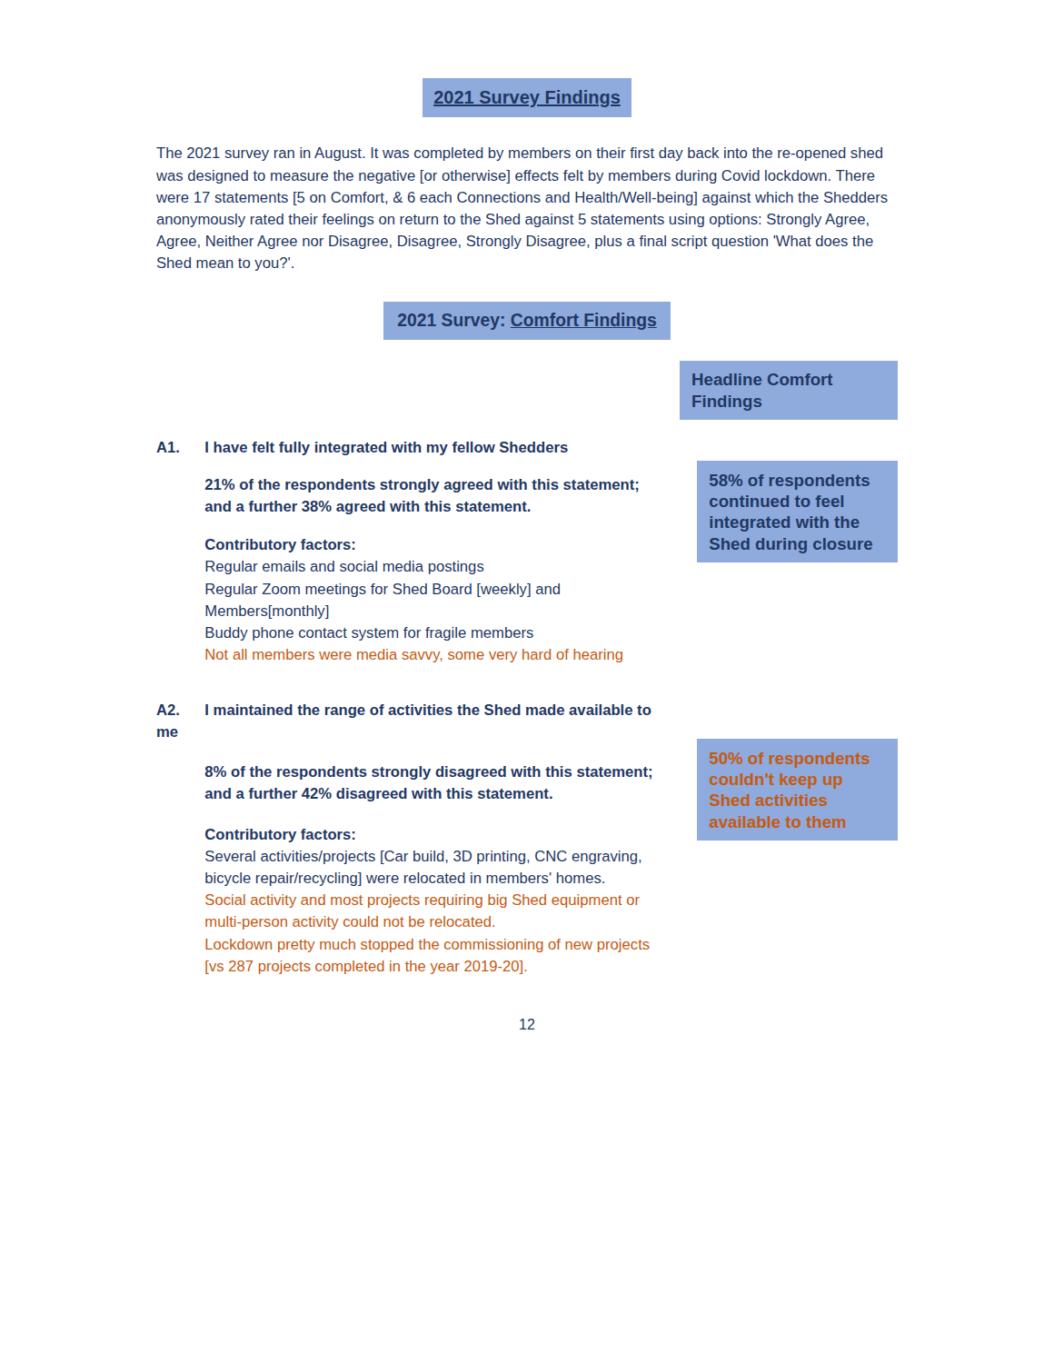2021 Survey Findings
The 2021 survey ran in August. It was completed by members on their first day back into the re-opened shed was designed to measure the negative [or otherwise] effects felt by members during Covid lockdown. There were 17 statements [5 on Comfort, & 6 each Connections and Health/Well-being] against which the Shedders anonymously rated their feelings on return to the Shed against 5 statements using options: Strongly Agree, Agree, Neither Agree nor Disagree, Disagree, Strongly Disagree, plus a final script question 'What does the Shed mean to you?'.
2021 Survey: Comfort Findings
Headline Comfort Findings
A1. I have felt fully integrated with my fellow Shedders
21% of the respondents strongly agreed with this statement; and a further 38% agreed with this statement.
Contributory factors:
Regular emails and social media postings
Regular Zoom meetings for Shed Board [weekly] and Members[monthly]
Buddy phone contact system for fragile members
Not all members were media savvy, some very hard of hearing
58% of respondents continued to feel integrated with the Shed during closure
A2. I maintained the range of activities the Shed made available to me
8% of the respondents strongly disagreed with this statement; and a further 42% disagreed with this statement.
Contributory factors:
Several activities/projects [Car build, 3D printing, CNC engraving, bicycle repair/recycling] were relocated in members' homes.
Social activity and most projects requiring big Shed equipment or multi-person activity could not be relocated.
Lockdown pretty much stopped the commissioning of new projects [vs 287 projects completed in the year 2019-20].
50% of respondents couldn't keep up Shed activities available to them
12